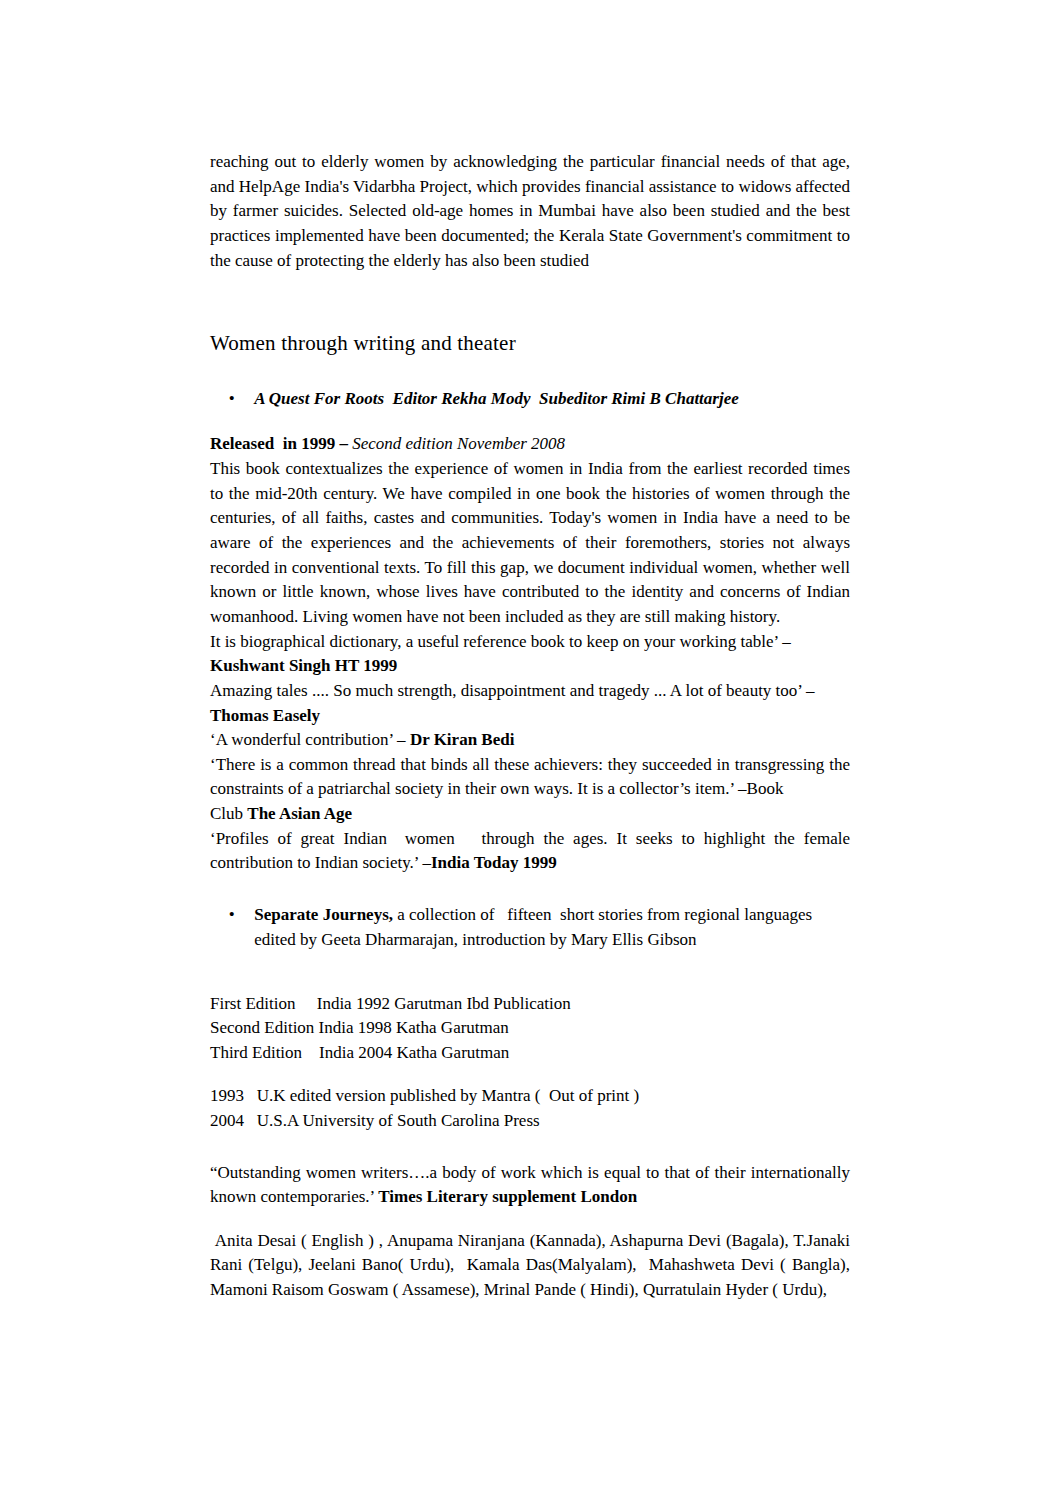reaching out to elderly women by acknowledging the particular financial needs of that age, and HelpAge India's Vidarbha Project, which provides financial assistance to widows affected by farmer suicides. Selected old-age homes in Mumbai have also been studied and the best practices implemented have been documented; the Kerala State Government's commitment to the cause of protecting the elderly has also been studied
Women through writing and theater
A Quest For Roots Editor Rekha Mody Subeditor Rimi B Chattarjee
Released in 1999 – Second edition November 2008
This book contextualizes the experience of women in India from the earliest recorded times to the mid-20th century. We have compiled in one book the histories of women through the centuries, of all faiths, castes and communities. Today's women in India have a need to be aware of the experiences and the achievements of their foremothers, stories not always recorded in conventional texts. To fill this gap, we document individual women, whether well known or little known, whose lives have contributed to the identity and concerns of Indian womanhood. Living women have not been included as they are still making history.
It is biographical dictionary, a useful reference book to keep on your working table’ –
Kushwant Singh HT 1999
Amazing tales .... So much strength, disappointment and tragedy ... A lot of beauty too’ –
Thomas Easely
‘A wonderful contribution’ – Dr Kiran Bedi
‘There is a common thread that binds all these achievers: they succeeded in transgressing the constraints of a patriarchal society in their own ways. It is a collector’s item.’ –Book
Club The Asian Age
‘Profiles of great Indian women through the ages. It seeks to highlight the female contribution to Indian society.’ –India Today 1999
Separate Journeys, a collection of fifteen short stories from regional languages edited by Geeta Dharmarajan, introduction by Mary Ellis Gibson
First Edition India 1992 Garutman Ibd Publication
Second Edition India 1998 Katha Garutman
Third Edition India 2004 Katha Garutman
1993 U.K edited version published by Mantra ( Out of print )
2004 U.S.A University of South Carolina Press
“Outstanding women writers….a body of work which is equal to that of their internationally known contemporaries.’ Times Literary supplement London
Anita Desai ( English ) , Anupama Niranjana (Kannada), Ashapurna Devi (Bagala), T.Janaki Rani (Telgu), Jeelani Bano( Urdu), Kamala Das(Malyalam), Mahashweta Devi ( Bangla), Mamoni Raisom Goswam ( Assamese), Mrinal Pande ( Hindi), Qurratulain Hyder ( Urdu),